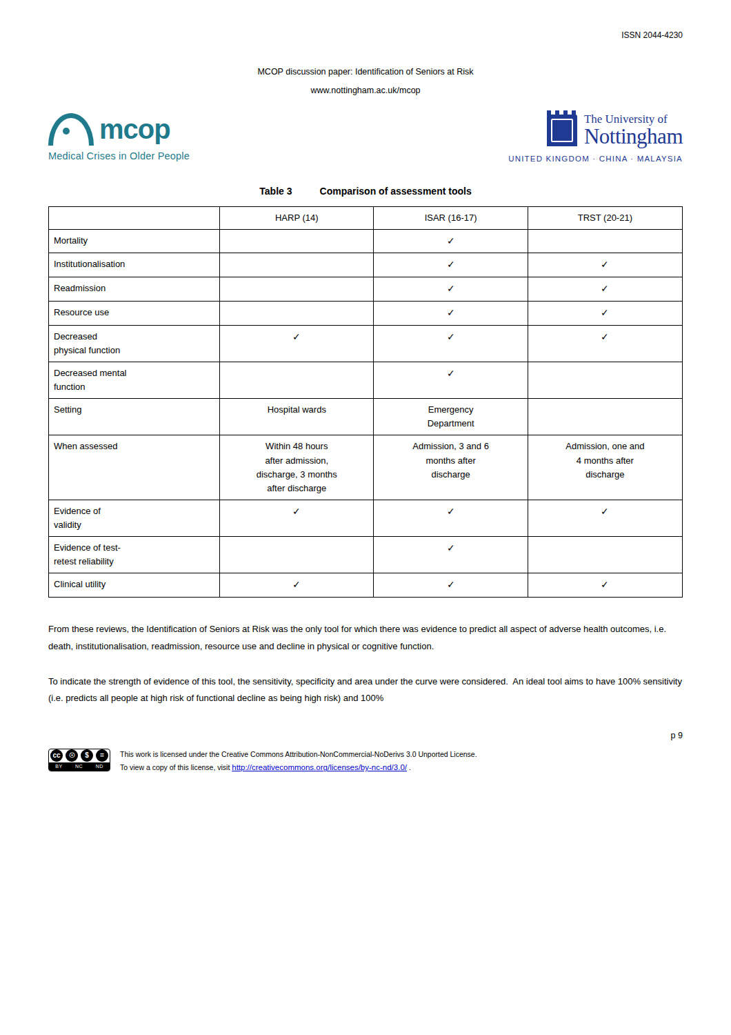ISSN 2044-4230
MCOP discussion paper: Identification of Seniors at Risk
www.nottingham.ac.uk/mcop
mcop
Medical Crises in Older People
The University of
Nottingham
UNITED KINGDOM · CHINA · MALAYSIA
Table 3 Comparison of assessment tools
| | HARP (14) | ISAR (16-17) | TRST (20-21) |
| Mortality | | ✓ | |
| Institutionalisation | | ✓ | ✓ |
| Readmission | | ✓ | ✓ |
| Resource use | | ✓ | ✓ |
| Decreased physical function | ✓ | ✓ | ✓ |
| Decreased mental function | | ✓ | |
| Setting | Hospital wards | Emergency Department | |
| When assessed | Within 48 hours after admission, discharge, 3 months after discharge | Admission, 3 and 6 months after discharge | Admission, one and 4 months after discharge |
| Evidence of validity | ✓ | ✓ | ✓ |
| Evidence of test- retest reliability | | ✓ | |
| Clinical utility | ✓ | ✓ | ✓ |
From these reviews, the Identification of Seniors at Risk was the only tool for which there was evidence to predict all aspect of adverse health outcomes, i.e. death, institutionalisation, readmission, resource use and decline in physical or cognitive function.
To indicate the strength of evidence of this tool, the sensitivity, specificity and area under the curve were considered. An ideal tool aims to have 100% sensitivity (i.e. predicts all people at high risk of functional decline as being high risk) and 100%
p 9
cc☉$=
BY
NC
ND
This work is licensed under the Creative Commons Attribution-NonCommercial-NoDerivs 3.0 Unported License.
To view a copy of this license, visit http://creativecommons.org/licenses/by-nc-nd/3.0/ .